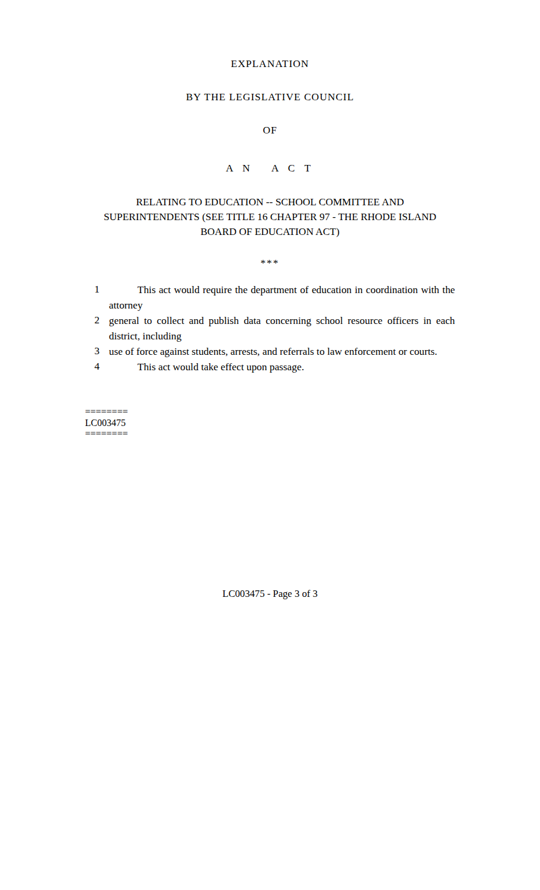EXPLANATION
BY THE LEGISLATIVE COUNCIL
OF
A N A C T
RELATING TO EDUCATION -- SCHOOL COMMITTEE AND SUPERINTENDENTS (SEE TITLE 16 CHAPTER 97 - THE RHODE ISLAND BOARD OF EDUCATION ACT)
***
| 1 | This act would require the department of education in coordination with the attorney |
| 2 | general to collect and publish data concerning school resource officers in each district, including |
| 3 | use of force against students, arrests, and referrals to law enforcement or courts. |
| 4 | This act would take effect upon passage. |
========
LC003475
========
LC003475 - Page 3 of 3